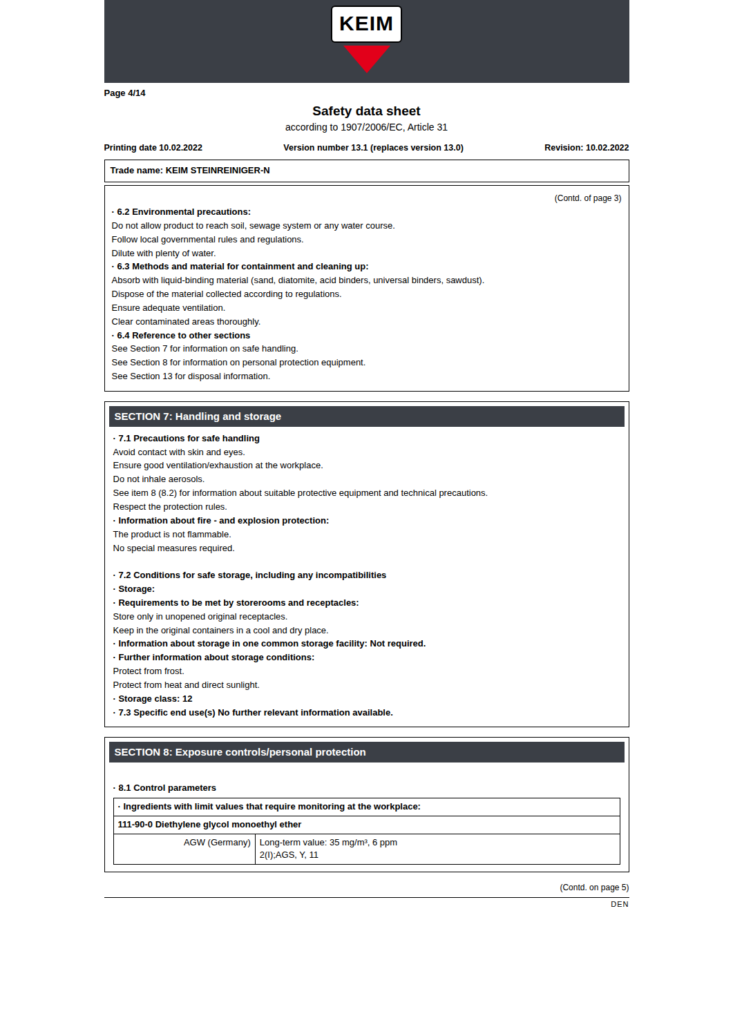KEIM
Page 4/14
Safety data sheet
according to 1907/2006/EC, Article 31
Printing date 10.02.2022 Version number 13.1 (replaces version 13.0) Revision: 10.02.2022
Trade name: KEIM STEINREINIGER-N
(Contd. of page 3)
6.2 Environmental precautions:
Do not allow product to reach soil, sewage system or any water course.
Follow local governmental rules and regulations.
Dilute with plenty of water.
6.3 Methods and material for containment and cleaning up:
Absorb with liquid-binding material (sand, diatomite, acid binders, universal binders, sawdust).
Dispose of the material collected according to regulations.
Ensure adequate ventilation.
Clear contaminated areas thoroughly.
6.4 Reference to other sections
See Section 7 for information on safe handling.
See Section 8 for information on personal protection equipment.
See Section 13 for disposal information.
SECTION 7: Handling and storage
7.1 Precautions for safe handling
Avoid contact with skin and eyes.
Ensure good ventilation/exhaustion at the workplace.
Do not inhale aerosols.
See item 8 (8.2) for information about suitable protective equipment and technical precautions.
Respect the protection rules.
Information about fire - and explosion protection:
The product is not flammable.
No special measures required.
7.2 Conditions for safe storage, including any incompatibilities
Storage:
Requirements to be met by storerooms and receptacles:
Store only in unopened original receptacles.
Keep in the original containers in a cool and dry place.
Information about storage in one common storage facility: Not required.
Further information about storage conditions:
Protect from frost.
Protect from heat and direct sunlight.
Storage class: 12
7.3 Specific end use(s) No further relevant information available.
SECTION 8: Exposure controls/personal protection
8.1 Control parameters
| · Ingredients with limit values that require monitoring at the workplace: |
| 111-90-0 Diethylene glycol monoethyl ether |
| AGW (Germany) | Long-term value: 35 mg/m³, 6 ppm 2(I);AGS, Y, 11 |
(Contd. on page 5)
DEN